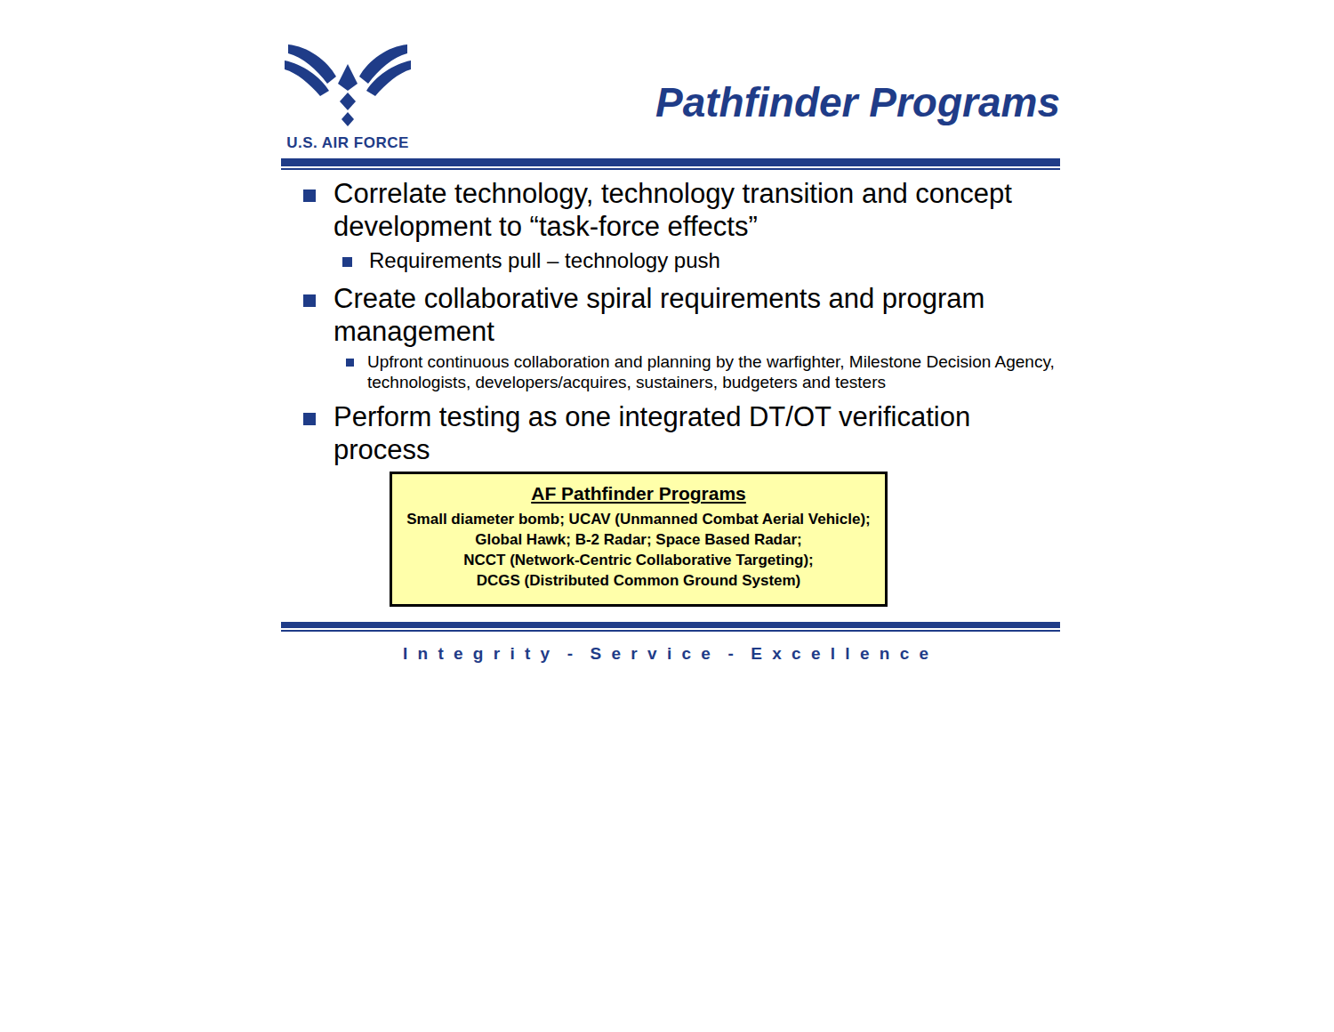U.S. AIR FORCE
Pathfinder Programs
Correlate technology, technology transition and concept development to “task-force effects”
Requirements pull – technology push
Create collaborative spiral requirements and program management
Upfront continuous collaboration and planning by the warfighter, Milestone Decision Agency, technologists, developers/acquires, sustainers, budgeters and testers
Perform testing as one integrated DT/OT verification process
AF Pathfinder Programs
Small diameter bomb; UCAV (Unmanned Combat Aerial Vehicle); Global Hawk; B-2 Radar; Space Based Radar;
NCCT (Network-Centric Collaborative Targeting);
DCGS (Distributed Common Ground System)
I n t e g r i t y - S e r v i c e - E x c e l l e n c e